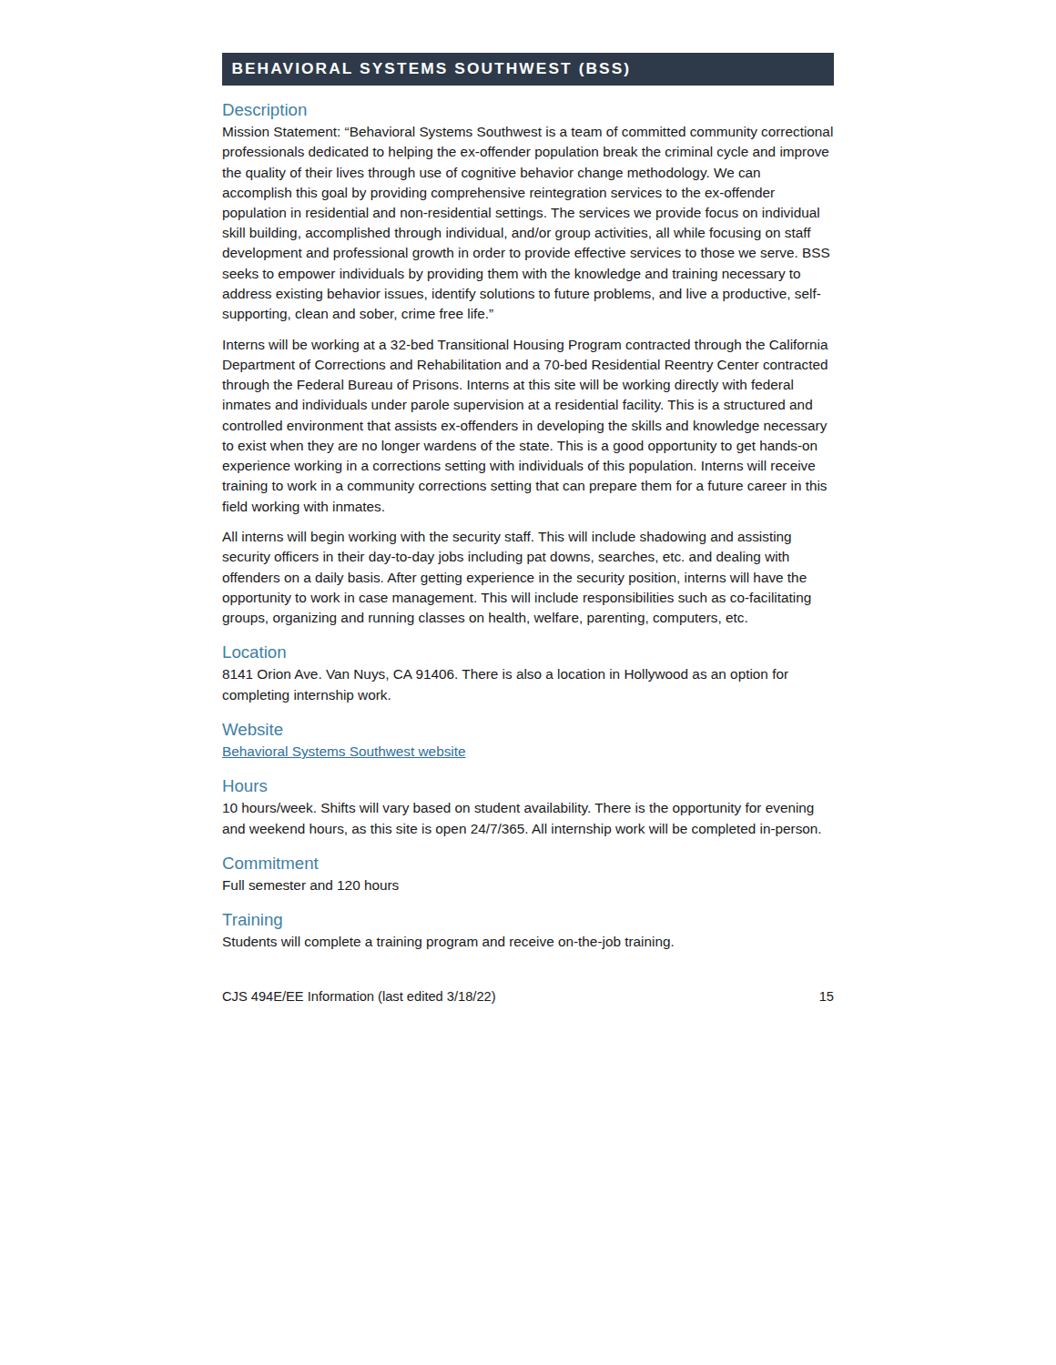Behavioral Systems Southwest (BSS)
Description
Mission Statement: “Behavioral Systems Southwest is a team of committed community correctional professionals dedicated to helping the ex-offender population break the criminal cycle and improve the quality of their lives through use of cognitive behavior change methodology. We can accomplish this goal by providing comprehensive reintegration services to the ex-offender population in residential and non-residential settings. The services we provide focus on individual skill building, accomplished through individual, and/or group activities, all while focusing on staff development and professional growth in order to provide effective services to those we serve. BSS seeks to empower individuals by providing them with the knowledge and training necessary to address existing behavior issues, identify solutions to future problems, and live a productive, self-supporting, clean and sober, crime free life.”
Interns will be working at a 32-bed Transitional Housing Program contracted through the California Department of Corrections and Rehabilitation and a 70-bed Residential Reentry Center contracted through the Federal Bureau of Prisons. Interns at this site will be working directly with federal inmates and individuals under parole supervision at a residential facility. This is a structured and controlled environment that assists ex-offenders in developing the skills and knowledge necessary to exist when they are no longer wardens of the state. This is a good opportunity to get hands-on experience working in a corrections setting with individuals of this population. Interns will receive training to work in a community corrections setting that can prepare them for a future career in this field working with inmates.
All interns will begin working with the security staff. This will include shadowing and assisting security officers in their day-to-day jobs including pat downs, searches, etc. and dealing with offenders on a daily basis. After getting experience in the security position, interns will have the opportunity to work in case management. This will include responsibilities such as co-facilitating groups, organizing and running classes on health, welfare, parenting, computers, etc.
Location
8141 Orion Ave. Van Nuys, CA 91406. There is also a location in Hollywood as an option for completing internship work.
Website
Behavioral Systems Southwest website
Hours
10 hours/week. Shifts will vary based on student availability. There is the opportunity for evening and weekend hours, as this site is open 24/7/365. All internship work will be completed in-person.
Commitment
Full semester and 120 hours
Training
Students will complete a training program and receive on-the-job training.
CJS 494E/EE Information (last edited 3/18/22) 15